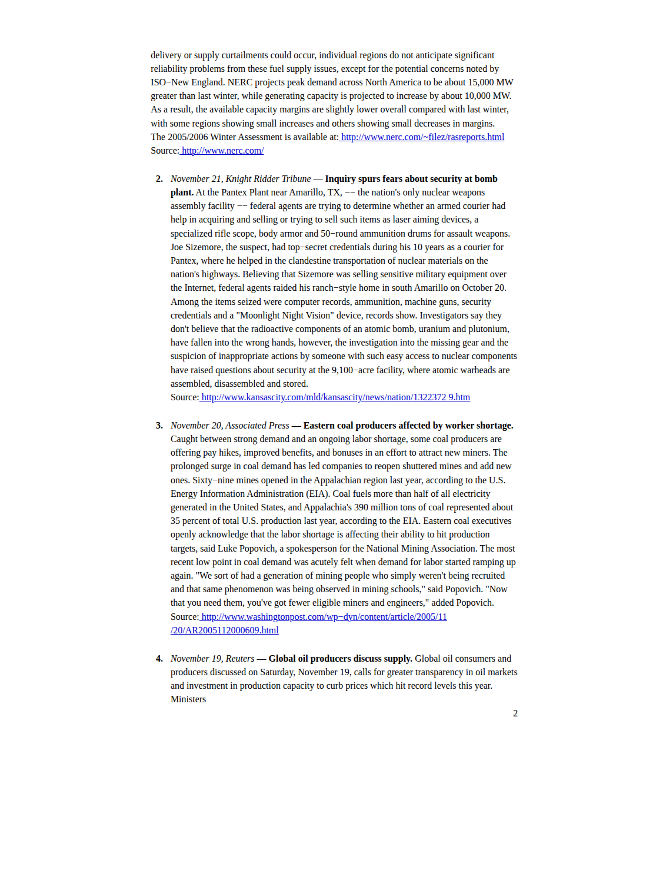delivery or supply curtailments could occur, individual regions do not anticipate significant reliability problems from these fuel supply issues, except for the potential concerns noted by ISO−New England. NERC projects peak demand across North America to be about 15,000 MW greater than last winter, while generating capacity is projected to increase by about 10,000 MW. As a result, the available capacity margins are slightly lower overall compared with last winter, with some regions showing small increases and others showing small decreases in margins. The 2005/2006 Winter Assessment is available at: http://www.nerc.com/~filez/rasreports.html Source: http://www.nerc.com/
2. November 21, Knight Ridder Tribune — Inquiry spurs fears about security at bomb plant. At the Pantex Plant near Amarillo, TX, −− the nation's only nuclear weapons assembly facility −− federal agents are trying to determine whether an armed courier had help in acquiring and selling or trying to sell such items as laser aiming devices, a specialized rifle scope, body armor and 50−round ammunition drums for assault weapons. Joe Sizemore, the suspect, had top−secret credentials during his 10 years as a courier for Pantex, where he helped in the clandestine transportation of nuclear materials on the nation's highways. Believing that Sizemore was selling sensitive military equipment over the Internet, federal agents raided his ranch−style home in south Amarillo on October 20. Among the items seized were computer records, ammunition, machine guns, security credentials and a "Moonlight Night Vision" device, records show. Investigators say they don't believe that the radioactive components of an atomic bomb, uranium and plutonium, have fallen into the wrong hands, however, the investigation into the missing gear and the suspicion of inappropriate actions by someone with such easy access to nuclear components have raised questions about security at the 9,100−acre facility, where atomic warheads are assembled, disassembled and stored. Source: http://www.kansascity.com/mld/kansascity/news/nation/1322372 9.htm
3. November 20, Associated Press — Eastern coal producers affected by worker shortage. Caught between strong demand and an ongoing labor shortage, some coal producers are offering pay hikes, improved benefits, and bonuses in an effort to attract new miners. The prolonged surge in coal demand has led companies to reopen shuttered mines and add new ones. Sixty−nine mines opened in the Appalachian region last year, according to the U.S. Energy Information Administration (EIA). Coal fuels more than half of all electricity generated in the United States, and Appalachia's 390 million tons of coal represented about 35 percent of total U.S. production last year, according to the EIA. Eastern coal executives openly acknowledge that the labor shortage is affecting their ability to hit production targets, said Luke Popovich, a spokesperson for the National Mining Association. The most recent low point in coal demand was acutely felt when demand for labor started ramping up again. "We sort of had a generation of mining people who simply weren't being recruited and that same phenomenon was being observed in mining schools," said Popovich. "Now that you need them, you've got fewer eligible miners and engineers," added Popovich. Source: http://www.washingtonpost.com/wp−dyn/content/article/2005/11 /20/AR2005112000609.html
4. November 19, Reuters — Global oil producers discuss supply. Global oil consumers and producers discussed on Saturday, November 19, calls for greater transparency in oil markets and investment in production capacity to curb prices which hit record levels this year. Ministers
2